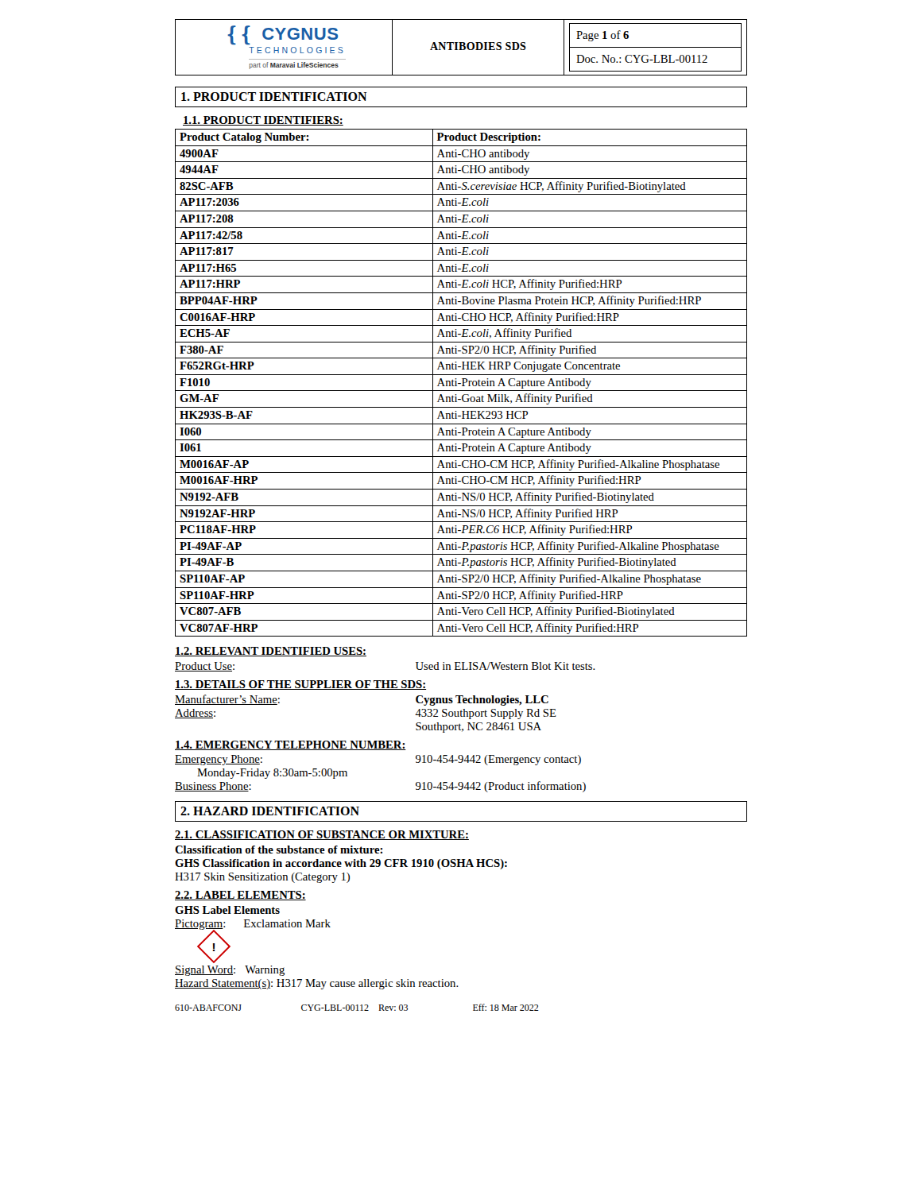| ❴❴ CYGNUS TECHNOLOGIES part of Maravai LifeSciences | ANTIBODIES SDS | / Page 1 of 6 / / Doc. No.: CYG-LBL-00112 / |
1. PRODUCT IDENTIFICATION
1.1. PRODUCT IDENTIFIERS:
| Product Catalog Number: | Product Description: |
| --- | --- |
| 4900AF | Anti-CHO antibody |
| 4944AF | Anti-CHO antibody |
| 82SC-AFB | Anti- S.cerevisiae HCP, Affinity Purified-Biotinylated |
| AP117:2036 | Anti- E.coli |
| AP117:208 | Anti- E.coli |
| AP117:42/58 | Anti- E.coli |
| AP117:817 | Anti- E.coli |
| AP117:H65 | Anti- E.coli |
| AP117:HRP | Anti- E.coli HCP, Affinity Purified:HRP |
| BPP04AF-HRP | Anti-Bovine Plasma Protein HCP, Affinity Purified:HRP |
| C0016AF-HRP | Anti-CHO HCP, Affinity Purified:HRP |
| ECH5-AF | Anti- E.coli , Affinity Purified |
| F380-AF | Anti-SP2/0 HCP, Affinity Purified |
| F652RGt-HRP | Anti-HEK HRP Conjugate Concentrate |
| F1010 | Anti-Protein A Capture Antibody |
| GM-AF | Anti-Goat Milk, Affinity Purified |
| HK293S-B-AF | Anti-HEK293 HCP |
| I060 | Anti-Protein A Capture Antibody |
| I061 | Anti-Protein A Capture Antibody |
| M0016AF-AP | Anti-CHO-CM HCP, Affinity Purified-Alkaline Phosphatase |
| M0016AF-HRP | Anti-CHO-CM HCP, Affinity Purified:HRP |
| N9192-AFB | Anti-NS/0 HCP, Affinity Purified-Biotinylated |
| N9192AF-HRP | Anti-NS/0 HCP, Affinity Purified HRP |
| PC118AF-HRP | Anti- PER.C6 HCP, Affinity Purified:HRP |
| PI-49AF-AP | Anti- P.pastoris HCP, Affinity Purified-Alkaline Phosphatase |
| PI-49AF-B | Anti- P.pastoris HCP, Affinity Purified-Biotinylated |
| SP110AF-AP | Anti-SP2/0 HCP, Affinity Purified-Alkaline Phosphatase |
| SP110AF-HRP | Anti-SP2/0 HCP, Affinity Purified-HRP |
| VC807-AFB | Anti-Vero Cell HCP, Affinity Purified-Biotinylated |
| VC807AF-HRP | Anti-Vero Cell HCP, Affinity Purified:HRP |
1.2. RELEVANT IDENTIFIED USES:
| Product Use : | Used in ELISA/Western Blot Kit tests. |
1.3. DETAILS OF THE SUPPLIER OF THE SDS:
| Manufacturer’s Name : | Cygnus Technologies, LLC |
| Address : | 4332 Southport Supply Rd SE |
| | Southport, NC 28461 USA |
1.4. EMERGENCY TELEPHONE NUMBER:
| Emergency Phone : | 910-454-9442 (Emergency contact) |
| Monday-Friday 8:30am-5:00pm | |
| Business Phone : | 910-454-9442 (Product information) |
2. HAZARD IDENTIFICATION
2.1. CLASSIFICATION OF SUBSTANCE OR MIXTURE:
Classification of the substance of mixture:
GHS Classification in accordance with 29 CFR 1910 (OSHA HCS):
H317 Skin Sensitization (Category 1)
2.2. LABEL ELEMENTS:
GHS Label Elements
Pictogram: Exclamation Mark
!
Signal Word: Warning
Hazard Statement(s): H317 May cause allergic skin reaction.
| 610-ABAFCONJ | CYG-LBL-00112 Rev: 03 | Eff: 18 Mar 2022 | |